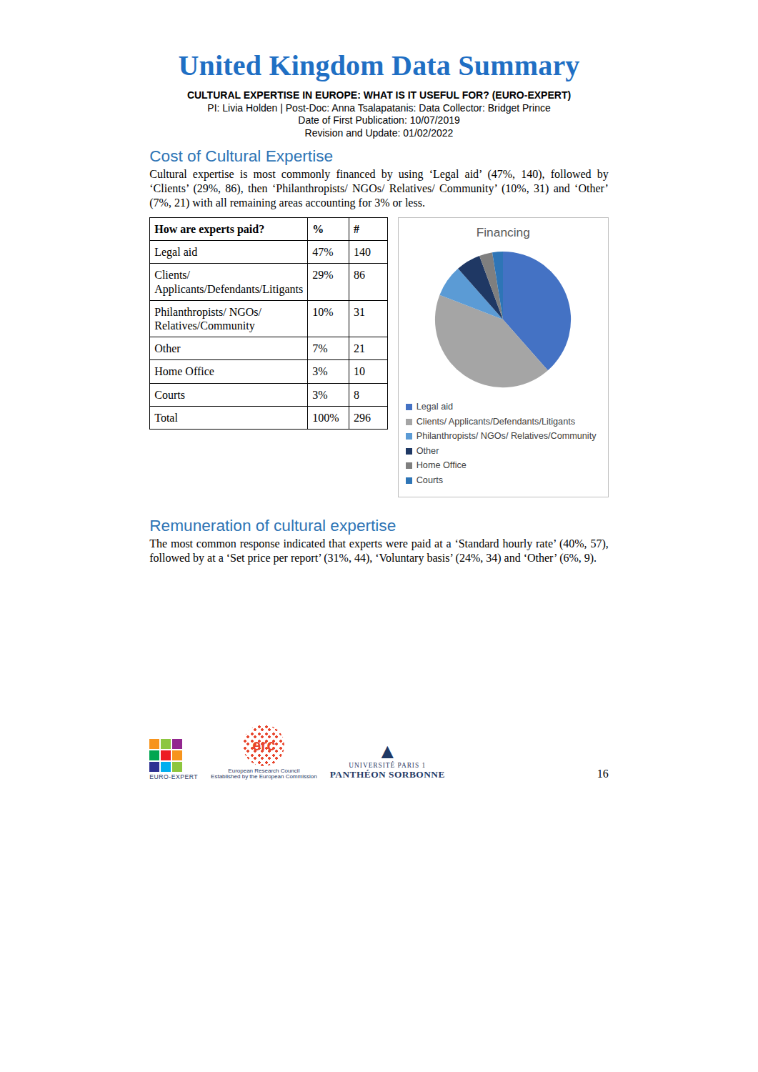United Kingdom Data Summary
CULTURAL EXPERTISE IN EUROPE: WHAT IS IT USEFUL FOR? (EURO-EXPERT)
PI: Livia Holden | Post-Doc: Anna Tsalapatanis: Data Collector: Bridget Prince
Date of First Publication: 10/07/2019
Revision and Update: 01/02/2022
Cost of Cultural Expertise
Cultural expertise is most commonly financed by using ‘Legal aid’ (47%, 140), followed by ‘Clients’ (29%, 86), then ‘Philanthropists/ NGOs/ Relatives/ Community’ (10%, 31) and ‘Other’ (7%, 21) with all remaining areas accounting for 3% or less.
| How are experts paid? | % | # |
| Legal aid | 47% | 140 |
| Clients/ Applicants/Defendants/Litigants | 29% | 86 |
| Philanthropists/ NGOs/ Relatives/Community | 10% | 31 |
| Other | 7% | 21 |
| Home Office | 3% | 10 |
| Courts | 3% | 8 |
| Total | 100% | 296 |
Financing
Legal aid
Clients/ Applicants/Defendants/Litigants
Philanthropists/ NGOs/ Relatives/Community
Other
Home Office
Courts
Remuneration of cultural expertise
The most common response indicated that experts were paid at a ‘Standard hourly rate’ (40%, 57), followed by at a ‘Set price per report’ (31%, 44), ‘Voluntary basis’ (24%, 34) and ‘Other’ (6%, 9).
EURO-EXPERT
erc
European Research Council
Established by the European Commission
▲
UNIVERSITÉ PARIS 1
PANTHÉON SORBONNE
16